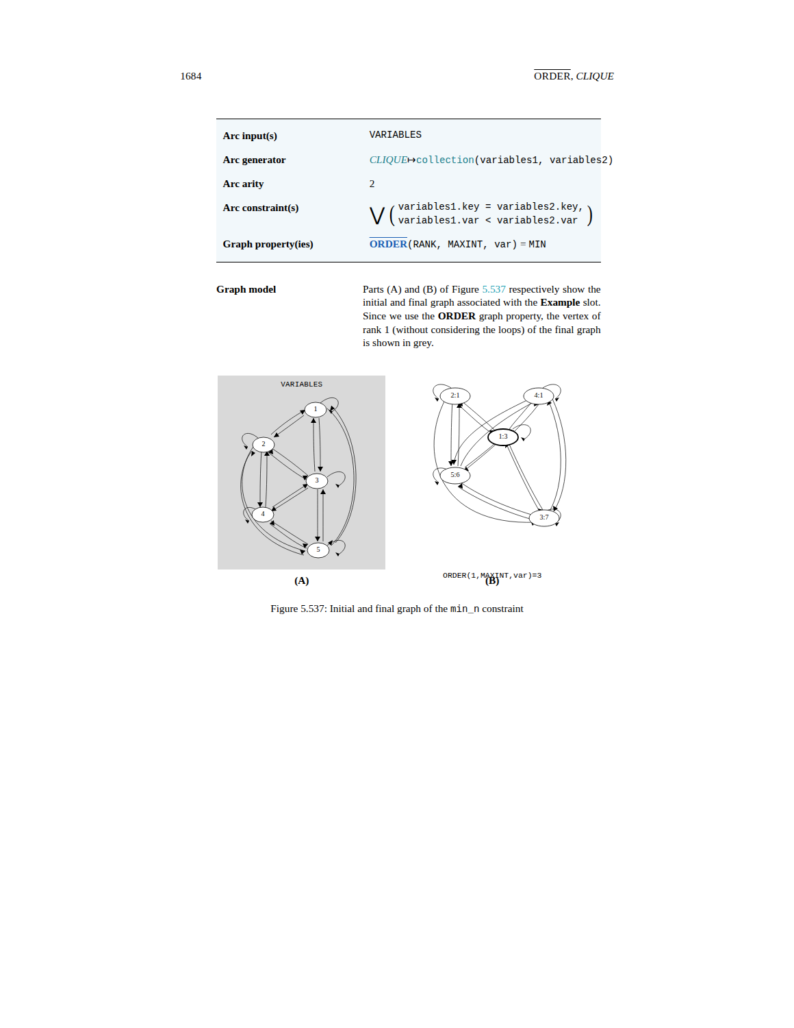1684
ORDER, CLIQUE
Arc input(s)
VARIABLES
Arc generator
CLIQUE↦collection(variables1, variables2)
Arc arity
2
Arc constraint(s)
⋁ ( variables1.key = variables2.key, variables1.var < variables2.var )
Graph property(ies)
ORDER(RANK, MAXINT, var) = MIN
Graph model
Parts (A) and (B) of Figure 5.537 respectively show the initial and final graph associated with the Example slot. Since we use the ORDER graph property, the vertex of rank 1 (without considering the loops) of the final graph is shown in grey.
VARIABLES
1 2 3 4 5
(A)
2:1 4:1 1:3 5:6 3:7
ORDER(1,MAXINT,var)=3
(B)
Figure 5.537: Initial and final graph of the min_n constraint